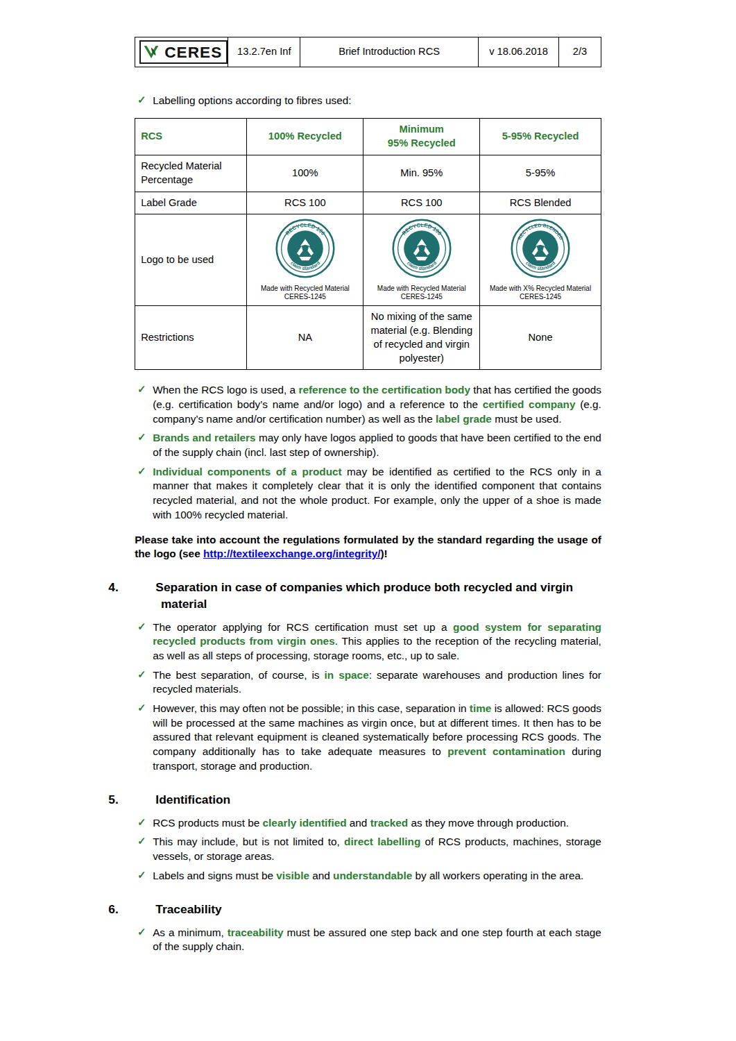| CERES | 13.2.7en Inf | Brief Introduction RCS | v 18.06.2018 | 2/3 |
Labelling options according to fibres used:
| RCS | 100% Recycled | Minimum 95% Recycled | 5-95% Recycled |
| --- | --- | --- | --- |
| Recycled Material Percentage | 100% | Min. 95% | 5-95% |
| Label Grade | RCS 100 | RCS 100 | RCS Blended |
| Logo to be used | RECYCLED 100 claim standard Made with Recycled Material CERES-1245 | RECYCLED 100 claim standard Made with Recycled Material CERES-1245 | RECYCLED BLENDED claim standard Made with X% Recycled Material CERES-1245 |
| Restrictions | NA | No mixing of the same material (e.g. Blending of recycled and virgin polyester) | None |
When the RCS logo is used, a reference to the certification body that has certified the goods (e.g. certification body’s name and/or logo) and a reference to the certified company (e.g. company’s name and/or certification number) as well as the label grade must be used.
Brands and retailers may only have logos applied to goods that have been certified to the end of the supply chain (incl. last step of ownership).
Individual components of a product may be identified as certified to the RCS only in a manner that makes it completely clear that it is only the identified component that contains recycled material, and not the whole product. For example, only the upper of a shoe is made with 100% recycled material.
Please take into account the regulations formulated by the standard regarding the usage of the logo (see http://textileexchange.org/integrity/)!
4. Separation in case of companies which produce both recycled and virgin material
The operator applying for RCS certification must set up a good system for separating recycled products from virgin ones. This applies to the reception of the recycling material, as well as all steps of processing, storage rooms, etc., up to sale.
The best separation, of course, is in space: separate warehouses and production lines for recycled materials.
However, this may often not be possible; in this case, separation in time is allowed: RCS goods will be processed at the same machines as virgin once, but at different times. It then has to be assured that relevant equipment is cleaned systematically before processing RCS goods. The company additionally has to take adequate measures to prevent contamination during transport, storage and production.
5. Identification
RCS products must be clearly identified and tracked as they move through production.
This may include, but is not limited to, direct labelling of RCS products, machines, storage vessels, or storage areas.
Labels and signs must be visible and understandable by all workers operating in the area.
6. Traceability
As a minimum, traceability must be assured one step back and one step fourth at each stage of the supply chain.